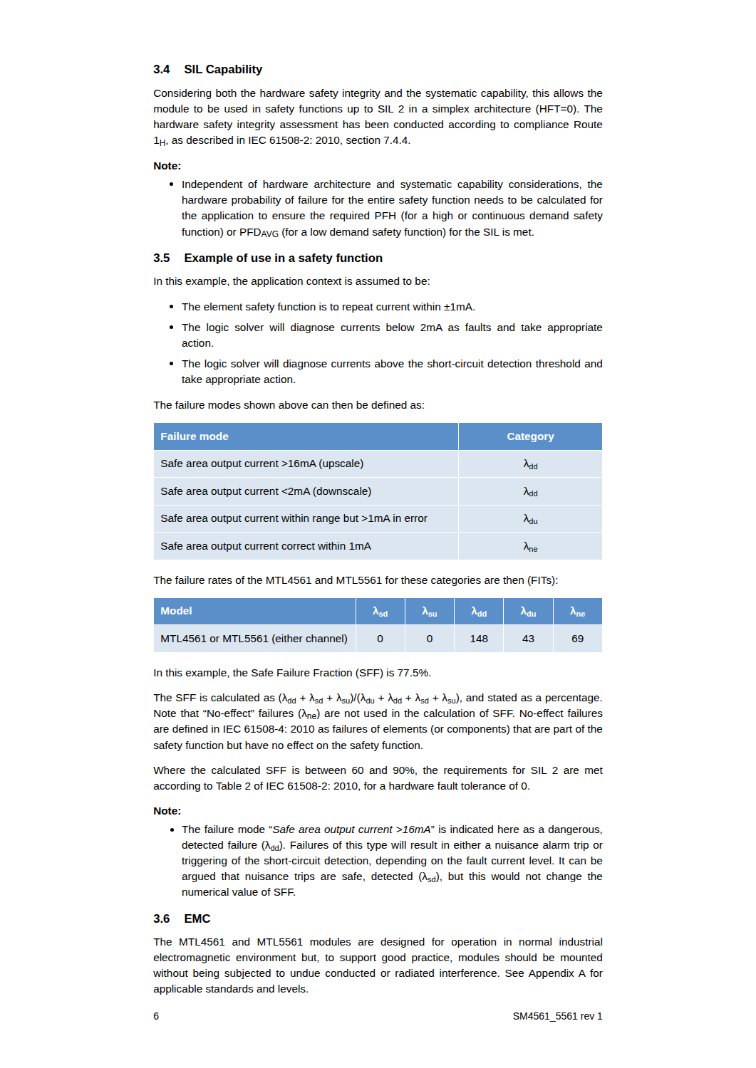3.4 SIL Capability
Considering both the hardware safety integrity and the systematic capability, this allows the module to be used in safety functions up to SIL 2 in a simplex architecture (HFT=0). The hardware safety integrity assessment has been conducted according to compliance Route 1H, as described in IEC 61508-2: 2010, section 7.4.4.
Note:
Independent of hardware architecture and systematic capability considerations, the hardware probability of failure for the entire safety function needs to be calculated for the application to ensure the required PFH (for a high or continuous demand safety function) or PFDAVG (for a low demand safety function) for the SIL is met.
3.5 Example of use in a safety function
In this example, the application context is assumed to be:
The element safety function is to repeat current within ±1mA.
The logic solver will diagnose currents below 2mA as faults and take appropriate action.
The logic solver will diagnose currents above the short-circuit detection threshold and take appropriate action.
The failure modes shown above can then be defined as:
| Failure mode | Category |
| --- | --- |
| Safe area output current >16mA (upscale) | λ dd |
| Safe area output current <2mA (downscale) | λ dd |
| Safe area output current within range but >1mA in error | λ du |
| Safe area output current correct within 1mA | λ ne |
The failure rates of the MTL4561 and MTL5561 for these categories are then (FITs):
| Model | λ sd | λ su | λ dd | λ du | λ ne |
| --- | --- | --- | --- | --- | --- |
| MTL4561 or MTL5561 (either channel) | 0 | 0 | 148 | 43 | 69 |
In this example, the Safe Failure Fraction (SFF) is 77.5%.
The SFF is calculated as (λdd + λsd + λsu)/(λdu + λdd + λsd + λsu), and stated as a percentage. Note that “No-effect” failures (λne) are not used in the calculation of SFF. No-effect failures are defined in IEC 61508-4: 2010 as failures of elements (or components) that are part of the safety function but have no effect on the safety function.
Where the calculated SFF is between 60 and 90%, the requirements for SIL 2 are met according to Table 2 of IEC 61508-2: 2010, for a hardware fault tolerance of 0.
Note:
The failure mode “Safe area output current >16mA” is indicated here as a dangerous, detected failure (λdd). Failures of this type will result in either a nuisance alarm trip or triggering of the short-circuit detection, depending on the fault current level. It can be argued that nuisance trips are safe, detected (λsd), but this would not change the numerical value of SFF.
3.6 EMC
The MTL4561 and MTL5561 modules are designed for operation in normal industrial electromagnetic environment but, to support good practice, modules should be mounted without being subjected to undue conducted or radiated interference. See Appendix A for applicable standards and levels.
6 SM4561_5561 rev 1